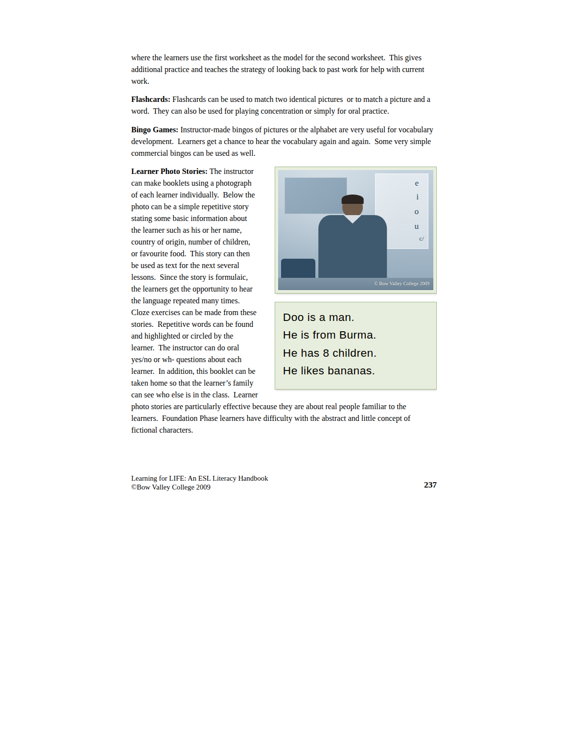where the learners use the first worksheet as the model for the second worksheet. This gives additional practice and teaches the strategy of looking back to past work for help with current work.
Flashcards: Flashcards can be used to match two identical pictures or to match a picture and a word. They can also be used for playing concentration or simply for oral practice.
Bingo Games: Instructor-made bingos of pictures or the alphabet are very useful for vocabulary development. Learners get a chance to hear the vocabulary again and again. Some very simple commercial bingos can be used as well.
e i o u c/
© Bow Valley College 2009
Doo is a man.
He is from Burma.
He has 8 children.
He likes bananas.
Learner Photo Stories: The instructor can make booklets using a photograph of each learner individually. Below the photo can be a simple repetitive story stating some basic information about the learner such as his or her name, country of origin, number of children, or favourite food. This story can then be used as text for the next several lessons. Since the story is formulaic, the learners get the opportunity to hear the language repeated many times. Cloze exercises can be made from these stories. Repetitive words can be found and highlighted or circled by the learner. The instructor can do oral yes/no or wh- questions about each learner. In addition, this booklet can be taken home so that the learner’s family can see who else is in the class. Learner photo stories are particularly effective because they are about real people familiar to the learners. Foundation Phase learners have difficulty with the abstract and little concept of fictional characters.
Learning for LIFE: An ESL Literacy Handbook
©Bow Valley College 2009
237